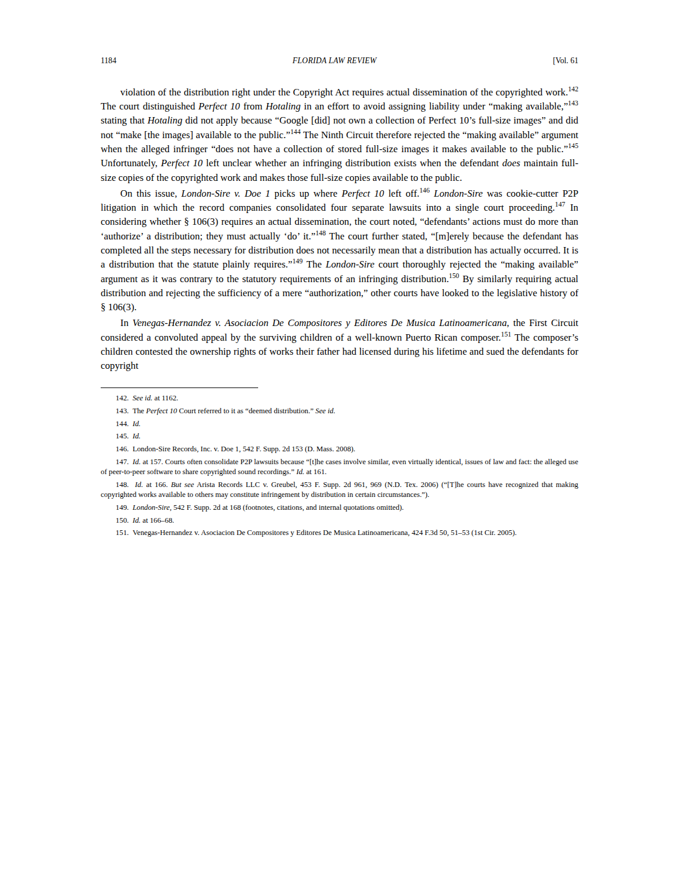1184 FLORIDA LAW REVIEW [Vol. 61
violation of the distribution right under the Copyright Act requires actual dissemination of the copyrighted work.142 The court distinguished Perfect 10 from Hotaling in an effort to avoid assigning liability under “making available,”143 stating that Hotaling did not apply because “Google [did] not own a collection of Perfect 10’s full-size images” and did not “make [the images] available to the public.”144 The Ninth Circuit therefore rejected the “making available” argument when the alleged infringer “does not have a collection of stored full-size images it makes available to the public.”145 Unfortunately, Perfect 10 left unclear whether an infringing distribution exists when the defendant does maintain full-size copies of the copyrighted work and makes those full-size copies available to the public.
On this issue, London-Sire v. Doe 1 picks up where Perfect 10 left off.146 London-Sire was cookie-cutter P2P litigation in which the record companies consolidated four separate lawsuits into a single court proceeding.147 In considering whether § 106(3) requires an actual dissemination, the court noted, “defendants’ actions must do more than ‘authorize’ a distribution; they must actually ‘do’ it.”148 The court further stated, “[m]erely because the defendant has completed all the steps necessary for distribution does not necessarily mean that a distribution has actually occurred. It is a distribution that the statute plainly requires.”149 The London-Sire court thoroughly rejected the “making available” argument as it was contrary to the statutory requirements of an infringing distribution.150 By similarly requiring actual distribution and rejecting the sufficiency of a mere “authorization,” other courts have looked to the legislative history of § 106(3).
In Venegas-Hernandez v. Asociacion De Compositores y Editores De Musica Latinoamericana, the First Circuit considered a convoluted appeal by the surviving children of a well-known Puerto Rican composer.151 The composer’s children contested the ownership rights of works their father had licensed during his lifetime and sued the defendants for copyright
See id. at 1162.
The Perfect 10 Court referred to it as “deemed distribution.” See id.
Id.
Id.
London-Sire Records, Inc. v. Doe 1, 542 F. Supp. 2d 153 (D. Mass. 2008).
Id. at 157. Courts often consolidate P2P lawsuits because “[t]he cases involve similar, even virtually identical, issues of law and fact: the alleged use of peer-to-peer software to share copyrighted sound recordings.” Id. at 161.
Id. at 166. But see Arista Records LLC v. Greubel, 453 F. Supp. 2d 961, 969 (N.D. Tex. 2006) (“[T]he courts have recognized that making copyrighted works available to others may constitute infringement by distribution in certain circumstances.”).
London-Sire, 542 F. Supp. 2d at 168 (footnotes, citations, and internal quotations omitted).
Id. at 166–68.
Venegas-Hernandez v. Asociacion De Compositores y Editores De Musica Latinoamericana, 424 F.3d 50, 51–53 (1st Cir. 2005).